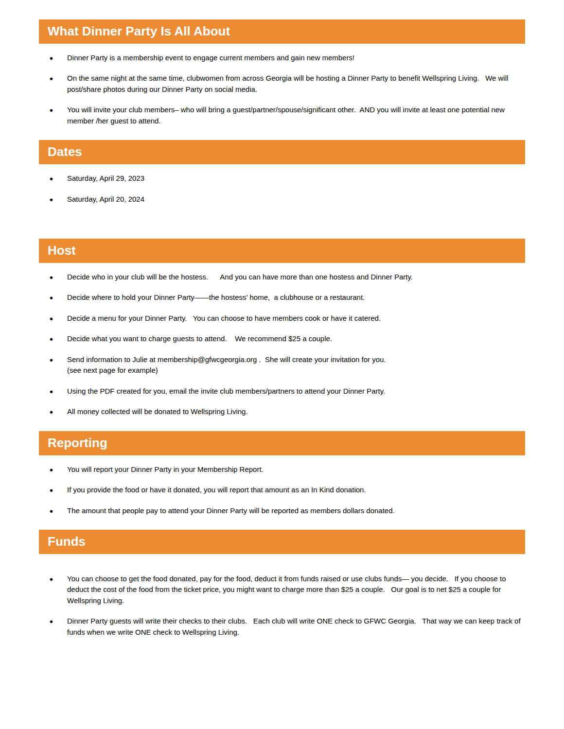What Dinner Party Is All About
Dinner Party is a membership event to engage current members and gain new members!
On the same night at the same time, clubwomen from across Georgia will be hosting a Dinner Party to benefit Wellspring Living. We will post/share photos during our Dinner Party on social media.
You will invite your club members– who will bring a guest/partner/spouse/significant other. AND you will invite at least one potential new member /her guest to attend.
Dates
Saturday, April 29, 2023
Saturday, April 20, 2024
Host
Decide who in your club will be the hostess. And you can have more than one hostess and Dinner Party.
Decide where to hold your Dinner Party——the hostess’ home, a clubhouse or a restaurant.
Decide a menu for your Dinner Party. You can choose to have members cook or have it catered.
Decide what you want to charge guests to attend. We recommend $25 a couple.
Send information to Julie at membership@gfwcgeorgia.org . She will create your invitation for you.
(see next page for example)
Using the PDF created for you, email the invite club members/partners to attend your Dinner Party.
All money collected will be donated to Wellspring Living.
Reporting
You will report your Dinner Party in your Membership Report.
If you provide the food or have it donated, you will report that amount as an In Kind donation.
The amount that people pay to attend your Dinner Party will be reported as members dollars donated.
Funds
You can choose to get the food donated, pay for the food, deduct it from funds raised or use clubs funds— you decide. If you choose to deduct the cost of the food from the ticket price, you might want to charge more than $25 a couple. Our goal is to net $25 a couple for Wellspring Living.
Dinner Party guests will write their checks to their clubs. Each club will write ONE check to GFWC Georgia. That way we can keep track of funds when we write ONE check to Wellspring Living.